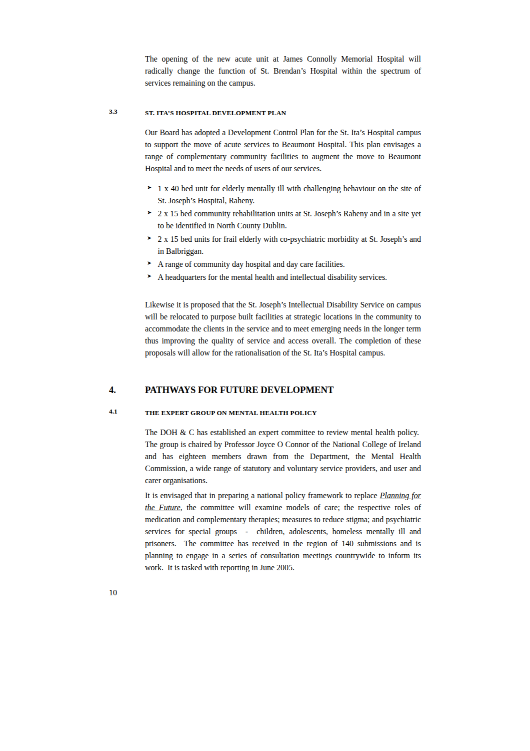The opening of the new acute unit at James Connolly Memorial Hospital will radically change the function of St. Brendan’s Hospital within the spectrum of services remaining on the campus.
3.3 ST. ITA’S HOSPITAL DEVELOPMENT PLAN
Our Board has adopted a Development Control Plan for the St. Ita’s Hospital campus to support the move of acute services to Beaumont Hospital. This plan envisages a range of complementary community facilities to augment the move to Beaumont Hospital and to meet the needs of users of our services.
1 x 40 bed unit for elderly mentally ill with challenging behaviour on the site of St. Joseph’s Hospital, Raheny.
2 x 15 bed community rehabilitation units at St. Joseph’s Raheny and in a site yet to be identified in North County Dublin.
2 x 15 bed units for frail elderly with co-psychiatric morbidity at St. Joseph’s and in Balbriggan.
A range of community day hospital and day care facilities.
A headquarters for the mental health and intellectual disability services.
Likewise it is proposed that the St. Joseph’s Intellectual Disability Service on campus will be relocated to purpose built facilities at strategic locations in the community to accommodate the clients in the service and to meet emerging needs in the longer term thus improving the quality of service and access overall. The completion of these proposals will allow for the rationalisation of the St. Ita’s Hospital campus.
4. PATHWAYS FOR FUTURE DEVELOPMENT
4.1 THE EXPERT GROUP ON MENTAL HEALTH POLICY
The DOH & C has established an expert committee to review mental health policy. The group is chaired by Professor Joyce O Connor of the National College of Ireland and has eighteen members drawn from the Department, the Mental Health Commission, a wide range of statutory and voluntary service providers, and user and carer organisations.
It is envisaged that in preparing a national policy framework to replace Planning for the Future, the committee will examine models of care; the respective roles of medication and complementary therapies; measures to reduce stigma; and psychiatric services for special groups - children, adolescents, homeless mentally ill and prisoners. The committee has received in the region of 140 submissions and is planning to engage in a series of consultation meetings countrywide to inform its work. It is tasked with reporting in June 2005.
10